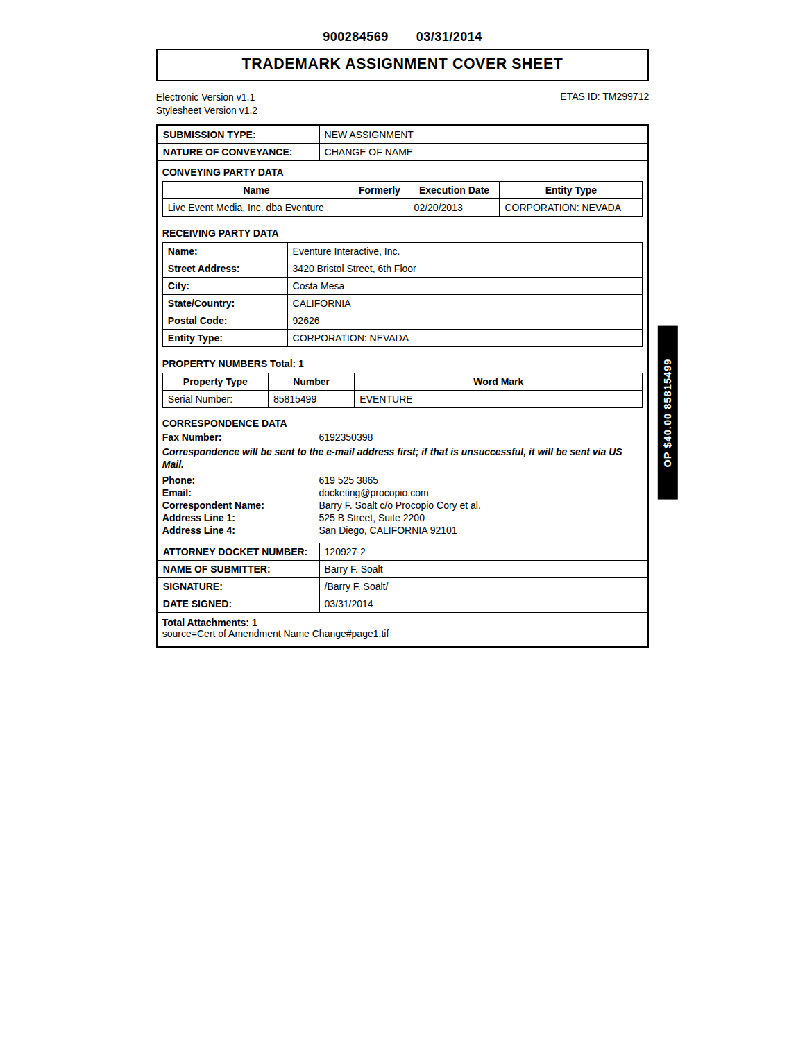90028456903/31/2014
TRADEMARK ASSIGNMENT COVER SHEET
Electronic Version v1.1
Stylesheet Version v1.2
ETAS ID: TM299712
| SUBMISSION TYPE: | NEW ASSIGNMENT |
| NATURE OF CONVEYANCE: | CHANGE OF NAME |
CONVEYING PARTY DATA
| Name | Formerly | Execution Date | Entity Type |
| --- | --- | --- | --- |
| Live Event Media, Inc. dba Eventure | | 02/20/2013 | CORPORATION: NEVADA |
RECEIVING PARTY DATA
| Name: | Eventure Interactive, Inc. |
| Street Address: | 3420 Bristol Street, 6th Floor |
| City: | Costa Mesa |
| State/Country: | CALIFORNIA |
| Postal Code: | 92626 |
| Entity Type: | CORPORATION: NEVADA |
PROPERTY NUMBERS Total: 1
| Property Type | Number | Word Mark |
| --- | --- | --- |
| Serial Number: | 85815499 | EVENTURE |
CORRESPONDENCE DATA
Fax Number:
6192350398
Correspondence will be sent to the e-mail address first; if that is unsuccessful, it will be sent via US Mail.
Phone:
619 525 3865
Email:
docketing@procopio.com
Correspondent Name:
Barry F. Soalt c/o Procopio Cory et al.
Address Line 1:
525 B Street, Suite 2200
Address Line 4:
San Diego, CALIFORNIA 92101
| ATTORNEY DOCKET NUMBER: | 120927-2 |
| NAME OF SUBMITTER: | Barry F. Soalt |
| SIGNATURE: | /Barry F. Soalt/ |
| DATE SIGNED: | 03/31/2014 |
Total Attachments: 1 source=Cert of Amendment Name Change#page1.tif
OP $40.00 85815499